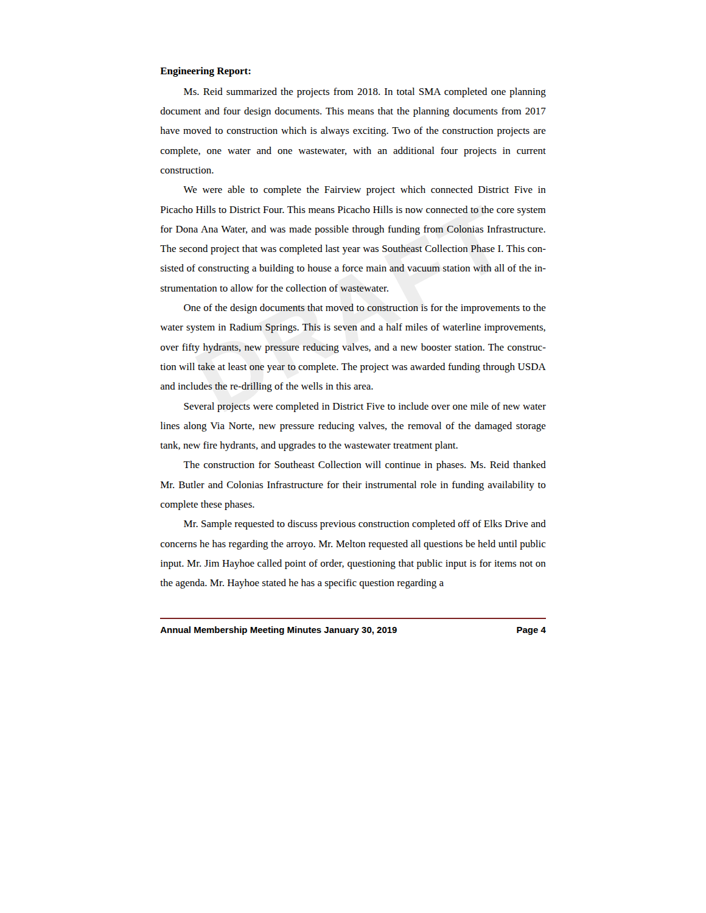DRAFT
Engineering Report:
Ms. Reid summarized the projects from 2018. In total SMA completed one planning document and four design documents. This means that the planning documents from 2017 have moved to construction which is always exciting. Two of the construction projects are complete, one water and one wastewater, with an additional four projects in current construction.
We were able to complete the Fairview project which connected District Five in Picacho Hills to District Four. This means Picacho Hills is now connected to the core system for Dona Ana Water, and was made possible through funding from Colonias Infrastructure. The second project that was completed last year was Southeast Collection Phase I. This consisted of constructing a building to house a force main and vacuum station with all of the instrumentation to allow for the collection of wastewater.
One of the design documents that moved to construction is for the improvements to the water system in Radium Springs. This is seven and a half miles of waterline improvements, over fifty hydrants, new pressure reducing valves, and a new booster station. The construction will take at least one year to complete. The project was awarded funding through USDA and includes the re-drilling of the wells in this area.
Several projects were completed in District Five to include over one mile of new water lines along Via Norte, new pressure reducing valves, the removal of the damaged storage tank, new fire hydrants, and upgrades to the wastewater treatment plant.
The construction for Southeast Collection will continue in phases. Ms. Reid thanked Mr. Butler and Colonias Infrastructure for their instrumental role in funding availability to complete these phases.
Mr. Sample requested to discuss previous construction completed off of Elks Drive and concerns he has regarding the arroyo. Mr. Melton requested all questions be held until public input. Mr. Jim Hayhoe called point of order, questioning that public input is for items not on the agenda. Mr. Hayhoe stated he has a specific question regarding a
Annual Membership Meeting Minutes January 30, 2019 Page 4